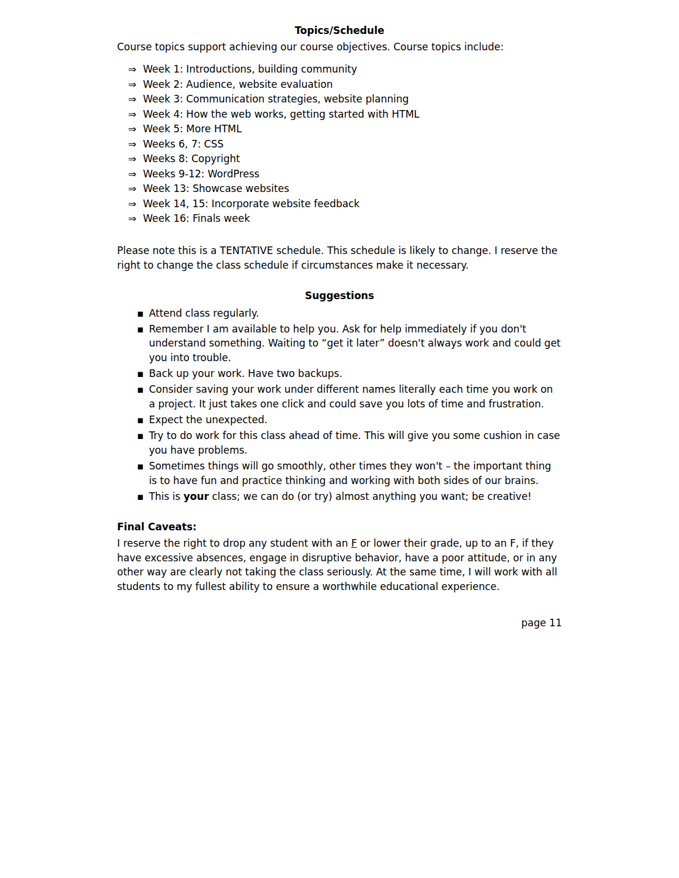Topics/Schedule
Course topics support achieving our course objectives. Course topics include:
Week 1: Introductions, building community
Week 2: Audience, website evaluation
Week 3: Communication strategies, website planning
Week 4: How the web works, getting started with HTML
Week 5: More HTML
Weeks 6, 7: CSS
Weeks 8: Copyright
Weeks 9-12: WordPress
Week 13: Showcase websites
Week 14, 15: Incorporate website feedback
Week 16: Finals week
Please note this is a TENTATIVE schedule. This schedule is likely to change. I reserve the right to change the class schedule if circumstances make it necessary.
Suggestions
Attend class regularly.
Remember I am available to help you. Ask for help immediately if you don't understand something. Waiting to “get it later” doesn't always work and could get you into trouble.
Back up your work. Have two backups.
Consider saving your work under different names literally each time you work on a project. It just takes one click and could save you lots of time and frustration.
Expect the unexpected.
Try to do work for this class ahead of time. This will give you some cushion in case you have problems.
Sometimes things will go smoothly, other times they won't – the important thing is to have fun and practice thinking and working with both sides of our brains.
This is your class; we can do (or try) almost anything you want; be creative!
Final Caveats:
I reserve the right to drop any student with an F or lower their grade, up to an F, if they have excessive absences, engage in disruptive behavior, have a poor attitude, or in any other way are clearly not taking the class seriously. At the same time, I will work with all students to my fullest ability to ensure a worthwhile educational experience.
page 11